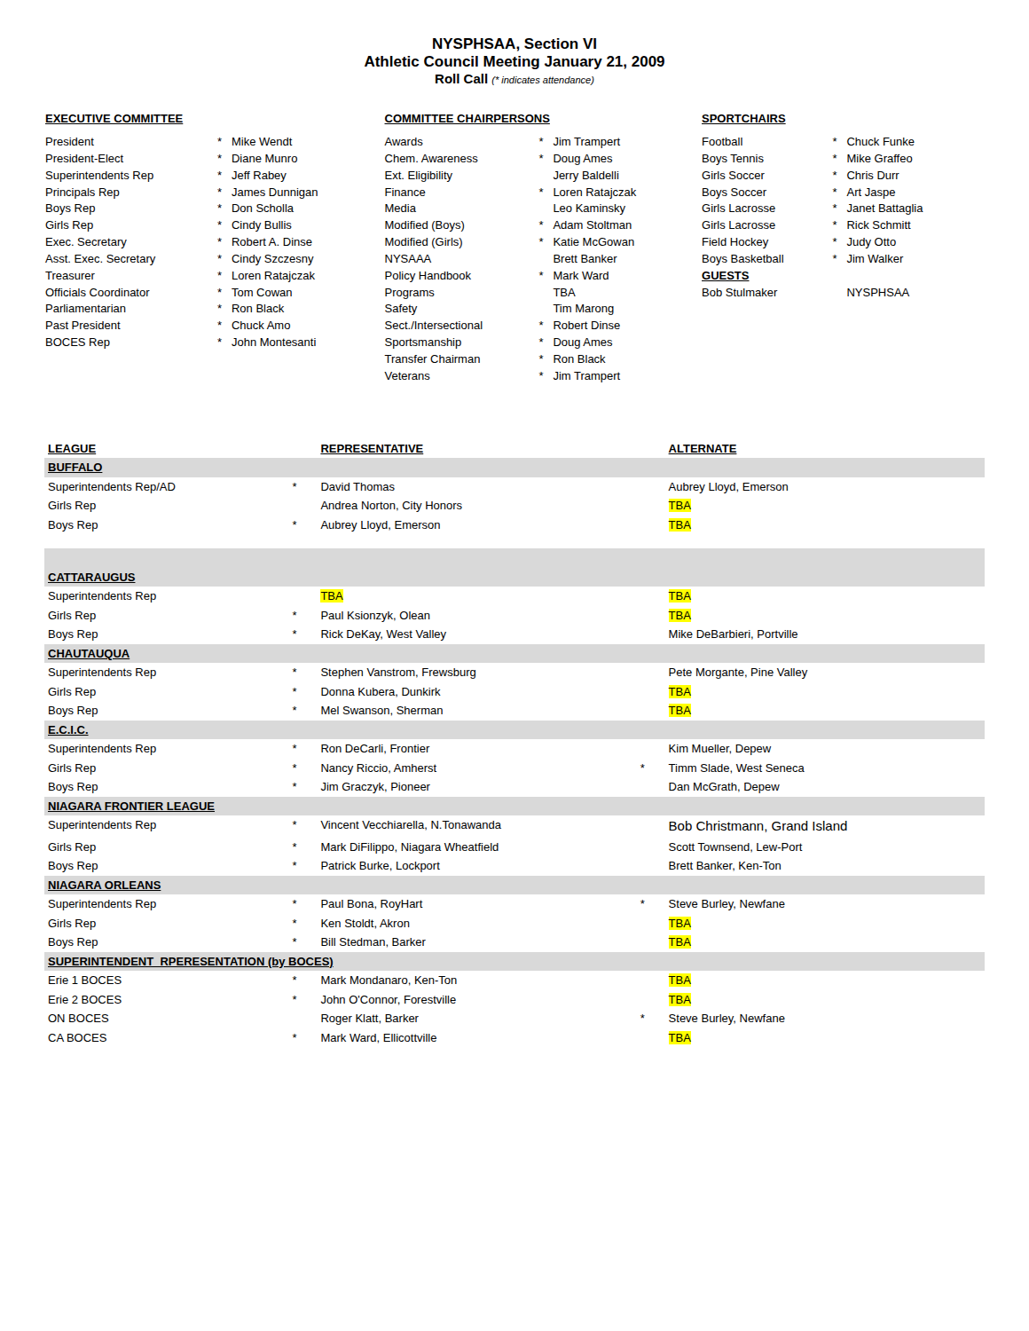NYSPHSAA, Section VI
Athletic Council Meeting January 21, 2009
Roll Call (* indicates attendance)
| EXECUTIVE COMMITTEE / President / * / Mike Wendt / / President-Elect / * / Diane Munro / / Superintendents Rep / * / Jeff Rabey / / Principals Rep / * / James Dunnigan / / Boys Rep / * / Don Scholla / / Girls Rep / * / Cindy Bullis / / Exec. Secretary / * / Robert A. Dinse / / Asst. Exec. Secretary / * / Cindy Szczesny / / Treasurer / * / Loren Ratajczak / / Officials Coordinator / * / Tom Cowan / / Parliamentarian / * / Ron Black / / Past President / * / Chuck Amo / / BOCES Rep / * / John Montesanti / | COMMITTEE CHAIRPERSONS / Awards / * / Jim Trampert / / Chem. Awareness / * / Doug Ames / / Ext. Eligibility / / Jerry Baldelli / / Finance / * / Loren Ratajczak / / Media / / Leo Kaminsky / / Modified (Boys) / * / Adam Stoltman / / Modified (Girls) / * / Katie McGowan / / NYSAAA / / Brett Banker / / Policy Handbook / * / Mark Ward / / Programs / / TBA / / Safety / / Tim Marong / / Sect./Intersectional / * / Robert Dinse / / Sportsmanship / * / Doug Ames / / Transfer Chairman / * / Ron Black / / Veterans / * / Jim Trampert / | SPORTCHAIRS / Football / * / Chuck Funke / / Boys Tennis / * / Mike Graffeo / / Girls Soccer / * / Chris Durr / / Boys Soccer / * / Art Jaspe / / Girls Lacrosse / * / Janet Battaglia / / Girls Lacrosse / * / Rick Schmitt / / Field Hockey / * / Judy Otto / / Boys Basketball / * / Jim Walker / / GUESTS / / / / Bob Stulmaker / / NYSPHSAA / |
| LEAGUE | | REPRESENTATIVE | | ALTERNATE |
| --- | --- | --- | --- | --- |
| BUFFALO |
| Superintendents Rep/AD | * | David Thomas | | Aubrey Lloyd, Emerson |
| Girls Rep | | Andrea Norton, City Honors | | TBA |
| Boys Rep | * | Aubrey Lloyd, Emerson | | TBA |
| CATTARAUGUS |
| Superintendents Rep | | TBA | | TBA |
| Girls Rep | * | Paul Ksionzyk, Olean | | TBA |
| Boys Rep | * | Rick DeKay, West Valley | | Mike DeBarbieri, Portville |
| CHAUTAUQUA |
| Superintendents Rep | * | Stephen Vanstrom, Frewsburg | | Pete Morgante, Pine Valley |
| Girls Rep | * | Donna Kubera, Dunkirk | | TBA |
| Boys Rep | * | Mel Swanson, Sherman | | TBA |
| E.C.I.C. |
| Superintendents Rep | * | Ron DeCarli, Frontier | | Kim Mueller, Depew |
| Girls Rep | * | Nancy Riccio, Amherst | * | Timm Slade, West Seneca |
| Boys Rep | * | Jim Graczyk, Pioneer | | Dan McGrath, Depew |
| NIAGARA FRONTIER LEAGUE |
| Superintendents Rep | * | Vincent Vecchiarella, N.Tonawanda | | Bob Christmann, Grand Island |
| Girls Rep | * | Mark DiFilippo, Niagara Wheatfield | | Scott Townsend, Lew-Port |
| Boys Rep | * | Patrick Burke, Lockport | | Brett Banker, Ken-Ton |
| NIAGARA ORLEANS |
| Superintendents Rep | * | Paul Bona, RoyHart | * | Steve Burley, Newfane |
| Girls Rep | * | Ken Stoldt, Akron | | TBA |
| Boys Rep | * | Bill Stedman, Barker | | TBA |
| SUPERINTENDENT RPERESENTATION (by BOCES) |
| Erie 1 BOCES | * | Mark Mondanaro, Ken-Ton | | TBA |
| Erie 2 BOCES | * | John O'Connor, Forestville | | TBA |
| ON BOCES | | Roger Klatt, Barker | * | Steve Burley, Newfane |
| CA BOCES | * | Mark Ward, Ellicottville | | TBA |